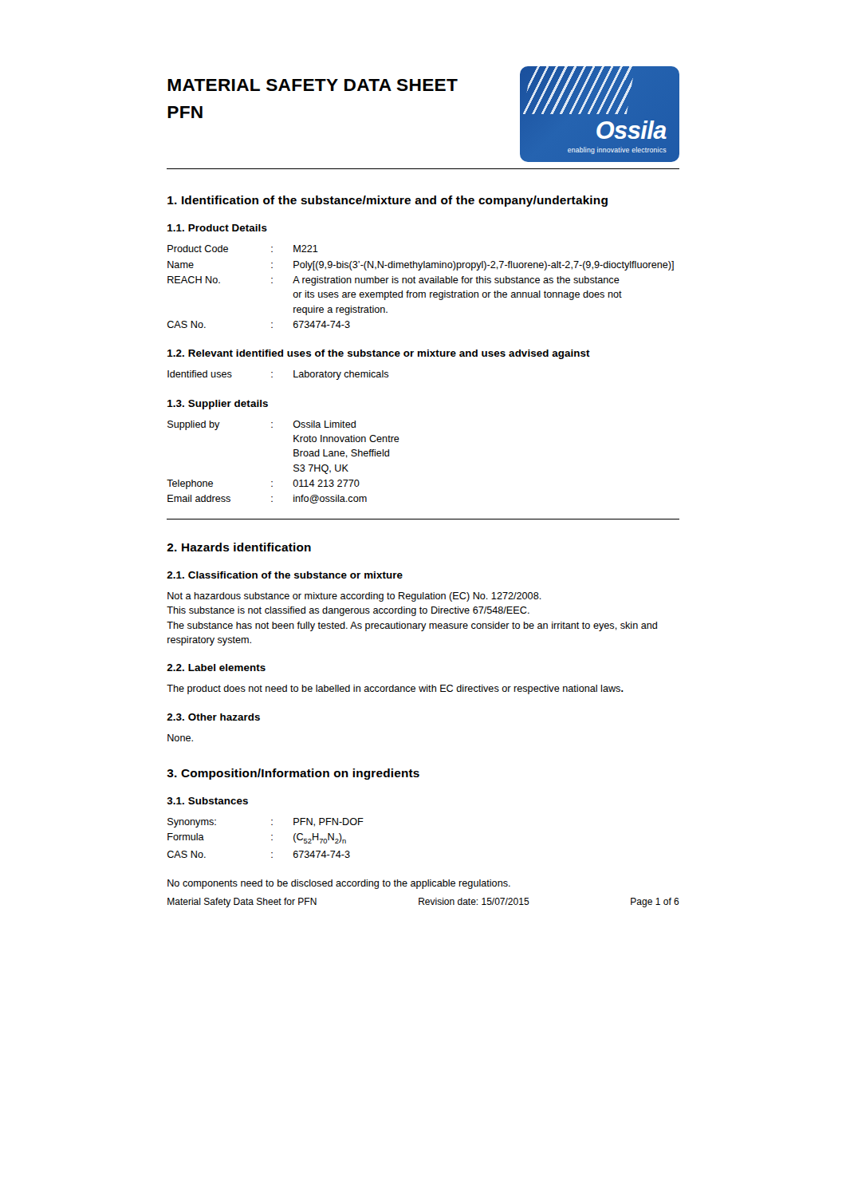MATERIAL SAFETY DATA SHEET
PFN
Ossila
enabling innovative electronics
1. Identification of the substance/mixture and of the company/undertaking
1.1. Product Details
| Product Code | : | M221 |
| Name | : | Poly[(9,9-bis(3’-(N,N-dimethylamino)propyl)-2,7-fluorene)-alt-2,7-(9,9-dioctylfluorene)] |
| REACH No. | : | A registration number is not available for this substance as the substance or its uses are exempted from registration or the annual tonnage does not require a registration. |
| CAS No. | : | 673474-74-3 |
1.2. Relevant identified uses of the substance or mixture and uses advised against
| Identified uses | : | Laboratory chemicals |
1.3. Supplier details
| Supplied by | : | Ossila Limited Kroto Innovation Centre Broad Lane, Sheffield S3 7HQ, UK |
| Telephone | : | 0114 213 2770 |
| Email address | : | info@ossila.com |
2. Hazards identification
2.1. Classification of the substance or mixture
Not a hazardous substance or mixture according to Regulation (EC) No. 1272/2008.
This substance is not classified as dangerous according to Directive 67/548/EEC.
The substance has not been fully tested. As precautionary measure consider to be an irritant to eyes, skin and respiratory system.
2.2. Label elements
The product does not need to be labelled in accordance with EC directives or respective national laws.
2.3. Other hazards
None.
3. Composition/Information on ingredients
3.1. Substances
| Synonyms: | : | PFN, PFN-DOF |
| Formula | : | (C 52 H 70 N 2 ) n |
| CAS No. | : | 673474-74-3 |
No components need to be disclosed according to the applicable regulations.
Material Safety Data Sheet for PFN Revision date: 15/07/2015 Page 1 of 6